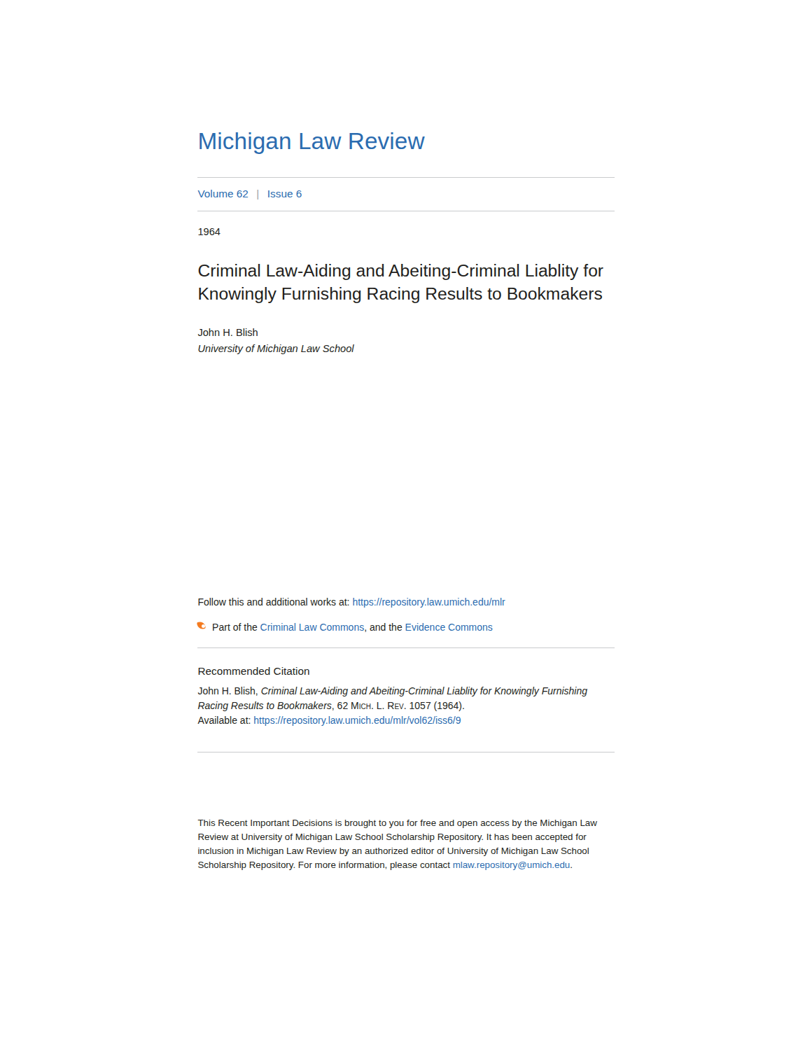Michigan Law Review
Volume 62|Issue 6
1964
Criminal Law-Aiding and Abeiting-Criminal Liablity for Knowingly Furnishing Racing Results to Bookmakers
John H. Blish
University of Michigan Law School
Follow this and additional works at: https://repository.law.umich.edu/mlr
Part of the Criminal Law Commons, and the Evidence Commons
Recommended Citation
John H. Blish, Criminal Law-Aiding and Abeiting-Criminal Liablity for Knowingly Furnishing Racing Results to Bookmakers, 62 Mich. L. Rev. 1057 (1964).
Available at: https://repository.law.umich.edu/mlr/vol62/iss6/9
This Recent Important Decisions is brought to you for free and open access by the Michigan Law Review at University of Michigan Law School Scholarship Repository. It has been accepted for inclusion in Michigan Law Review by an authorized editor of University of Michigan Law School Scholarship Repository. For more information, please contact mlaw.repository@umich.edu.